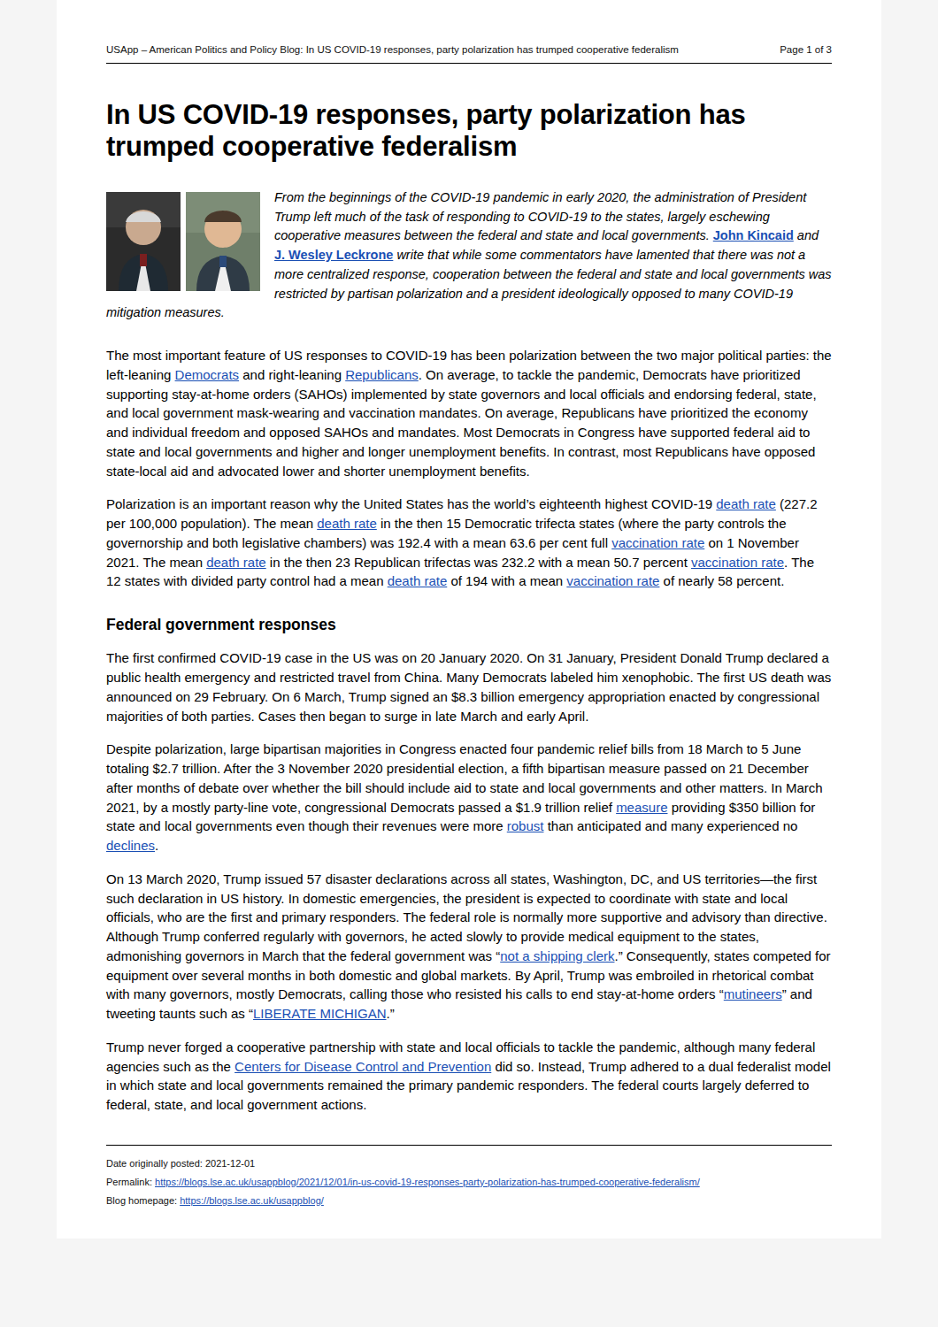USApp – American Politics and Policy Blog: In US COVID-19 responses, party polarization has trumped cooperative federalism
Page 1 of 3
In US COVID-19 responses, party polarization has trumped cooperative federalism
From the beginnings of the COVID-19 pandemic in early 2020, the administration of President Trump left much of the task of responding to COVID-19 to the states, largely eschewing cooperative measures between the federal and state and local governments. John Kincaid and J. Wesley Leckrone write that while some commentators have lamented that there was not a more centralized response, cooperation between the federal and state and local governments was restricted by partisan polarization and a president ideologically opposed to many COVID-19 mitigation measures.
The most important feature of US responses to COVID-19 has been polarization between the two major political parties: the left-leaning Democrats and right-leaning Republicans. On average, to tackle the pandemic, Democrats have prioritized supporting stay-at-home orders (SAHOs) implemented by state governors and local officials and endorsing federal, state, and local government mask-wearing and vaccination mandates. On average, Republicans have prioritized the economy and individual freedom and opposed SAHOs and mandates. Most Democrats in Congress have supported federal aid to state and local governments and higher and longer unemployment benefits. In contrast, most Republicans have opposed state-local aid and advocated lower and shorter unemployment benefits.
Polarization is an important reason why the United States has the world’s eighteenth highest COVID-19 death rate (227.2 per 100,000 population). The mean death rate in the then 15 Democratic trifecta states (where the party controls the governorship and both legislative chambers) was 192.4 with a mean 63.6 per cent full vaccination rate on 1 November 2021. The mean death rate in the then 23 Republican trifectas was 232.2 with a mean 50.7 percent vaccination rate. The 12 states with divided party control had a mean death rate of 194 with a mean vaccination rate of nearly 58 percent.
Federal government responses
The first confirmed COVID-19 case in the US was on 20 January 2020. On 31 January, President Donald Trump declared a public health emergency and restricted travel from China. Many Democrats labeled him xenophobic. The first US death was announced on 29 February. On 6 March, Trump signed an $8.3 billion emergency appropriation enacted by congressional majorities of both parties. Cases then began to surge in late March and early April.
Despite polarization, large bipartisan majorities in Congress enacted four pandemic relief bills from 18 March to 5 June totaling $2.7 trillion. After the 3 November 2020 presidential election, a fifth bipartisan measure passed on 21 December after months of debate over whether the bill should include aid to state and local governments and other matters. In March 2021, by a mostly party-line vote, congressional Democrats passed a $1.9 trillion relief measure providing $350 billion for state and local governments even though their revenues were more robust than anticipated and many experienced no declines.
On 13 March 2020, Trump issued 57 disaster declarations across all states, Washington, DC, and US territories—the first such declaration in US history. In domestic emergencies, the president is expected to coordinate with state and local officials, who are the first and primary responders. The federal role is normally more supportive and advisory than directive. Although Trump conferred regularly with governors, he acted slowly to provide medical equipment to the states, admonishing governors in March that the federal government was “not a shipping clerk.” Consequently, states competed for equipment over several months in both domestic and global markets. By April, Trump was embroiled in rhetorical combat with many governors, mostly Democrats, calling those who resisted his calls to end stay-at-home orders “mutineers” and tweeting taunts such as “LIBERATE MICHIGAN.”
Trump never forged a cooperative partnership with state and local officials to tackle the pandemic, although many federal agencies such as the Centers for Disease Control and Prevention did so. Instead, Trump adhered to a dual federalist model in which state and local governments remained the primary pandemic responders. The federal courts largely deferred to federal, state, and local government actions.
Date originally posted: 2021-12-01
Permalink: https://blogs.lse.ac.uk/usappblog/2021/12/01/in-us-covid-19-responses-party-polarization-has-trumped-cooperative-federalism/
Blog homepage: https://blogs.lse.ac.uk/usappblog/